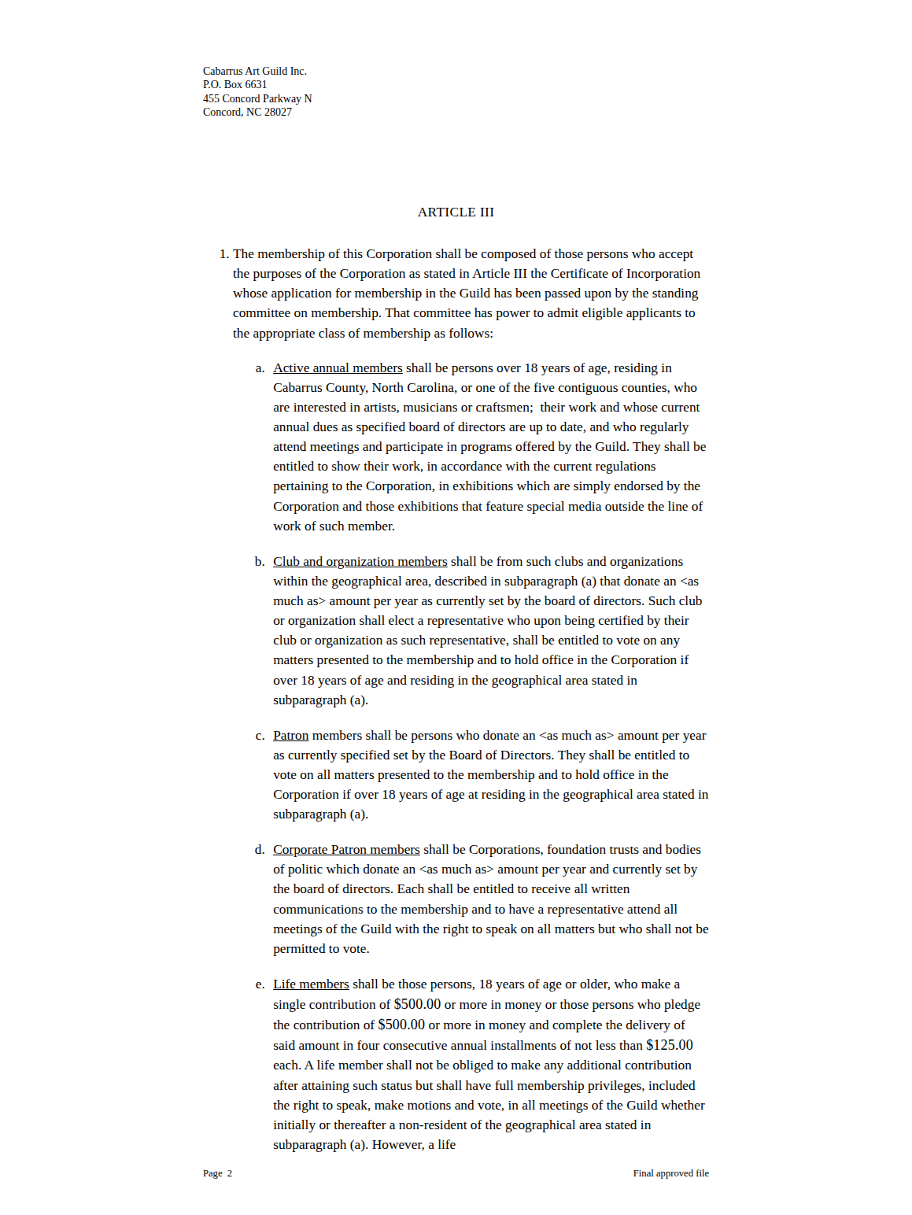Cabarrus Art Guild Inc.
P.O. Box 6631
455 Concord Parkway N
Concord, NC 28027
ARTICLE III
The membership of this Corporation shall be composed of those persons who accept the purposes of the Corporation as stated in Article III the Certificate of Incorporation whose application for membership in the Guild has been passed upon by the standing committee on membership. That committee has power to admit eligible applicants to the appropriate class of membership as follows:
Active annual members shall be persons over 18 years of age, residing in Cabarrus County, North Carolina, or one of the five contiguous counties, who are interested in artists, musicians or craftsmen; their work and whose current annual dues as specified board of directors are up to date, and who regularly attend meetings and participate in programs offered by the Guild. They shall be entitled to show their work, in accordance with the current regulations pertaining to the Corporation, in exhibitions which are simply endorsed by the Corporation and those exhibitions that feature special media outside the line of work of such member.
Club and organization members shall be from such clubs and organizations within the geographical area, described in subparagraph (a) that donate an <as much as> amount per year as currently set by the board of directors. Such club or organization shall elect a representative who upon being certified by their club or organization as such representative, shall be entitled to vote on any matters presented to the membership and to hold office in the Corporation if over 18 years of age and residing in the geographical area stated in subparagraph (a).
Patron members shall be persons who donate an <as much as> amount per year as currently specified set by the Board of Directors. They shall be entitled to vote on all matters presented to the membership and to hold office in the Corporation if over 18 years of age at residing in the geographical area stated in subparagraph (a).
Corporate Patron members shall be Corporations, foundation trusts and bodies of politic which donate an <as much as> amount per year and currently set by the board of directors. Each shall be entitled to receive all written communications to the membership and to have a representative attend all meetings of the Guild with the right to speak on all matters but who shall not be permitted to vote.
Life members shall be those persons, 18 years of age or older, who make a single contribution of $500.00 or more in money or those persons who pledge the contribution of $500.00 or more in money and complete the delivery of said amount in four consecutive annual installments of not less than $125.00 each. A life member shall not be obliged to make any additional contribution after attaining such status but shall have full membership privileges, included the right to speak, make motions and vote, in all meetings of the Guild whether initially or thereafter a non-resident of the geographical area stated in subparagraph (a). However, a life
Page 2 Final approved file